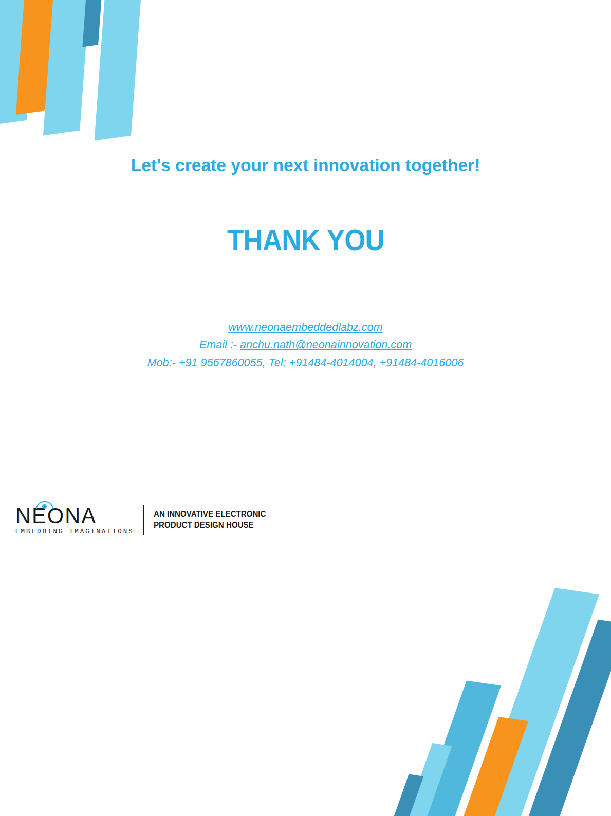Let's create your next innovation together!
THANK YOU
www.neonaembeddedlabz.com
Email :- anchu.nath@neonainnovation.com
Mob:- +91 9567860055, Tel: +91484-4014004, +91484-4016006
NEONA
EMBEDDING IMAGINATIONS
AN INNOVATIVE ELECTRONIC
PRODUCT DESIGN HOUSE